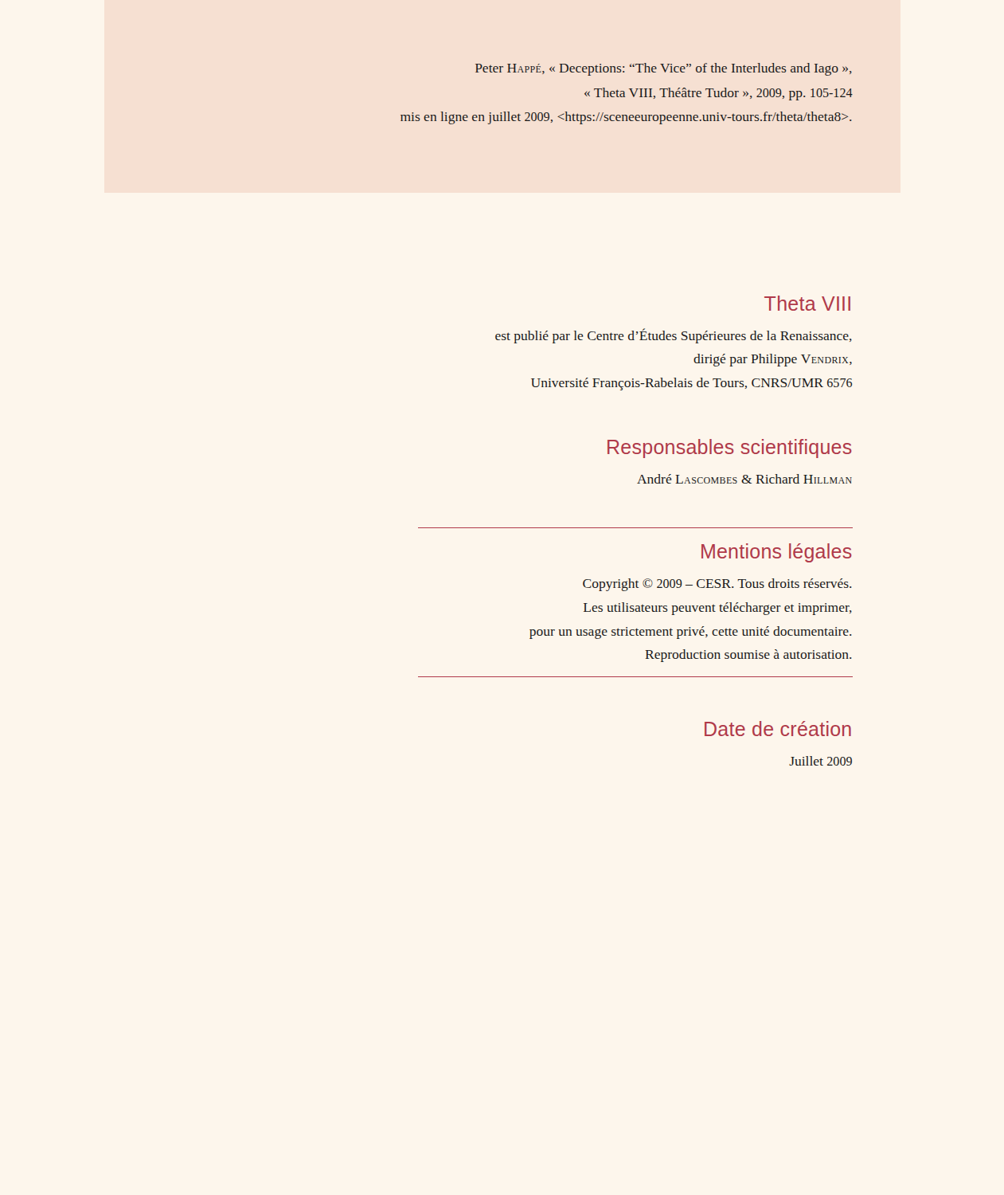Peter Happé, « Deceptions: “The Vice” of the Interludes and Iago »,
« Theta VIII, Théâtre Tudor », 2009, pp. 105-124
mis en ligne en juillet 2009, <https://sceneeuropeenne.univ-tours.fr/theta/theta8>.
Theta VIII
est publié par le Centre d’Études Supérieures de la Renaissance,
dirigé par Philippe Vendrix,
Université François-Rabelais de Tours, CNRS/UMR 6576
Responsables scientifiques
André Lascombes & Richard Hillman
Mentions légales
Copyright © 2009 – CESR. Tous droits réservés.
Les utilisateurs peuvent télécharger et imprimer,
pour un usage strictement privé, cette unité documentaire.
Reproduction soumise à autorisation.
Date de création
Juillet 2009